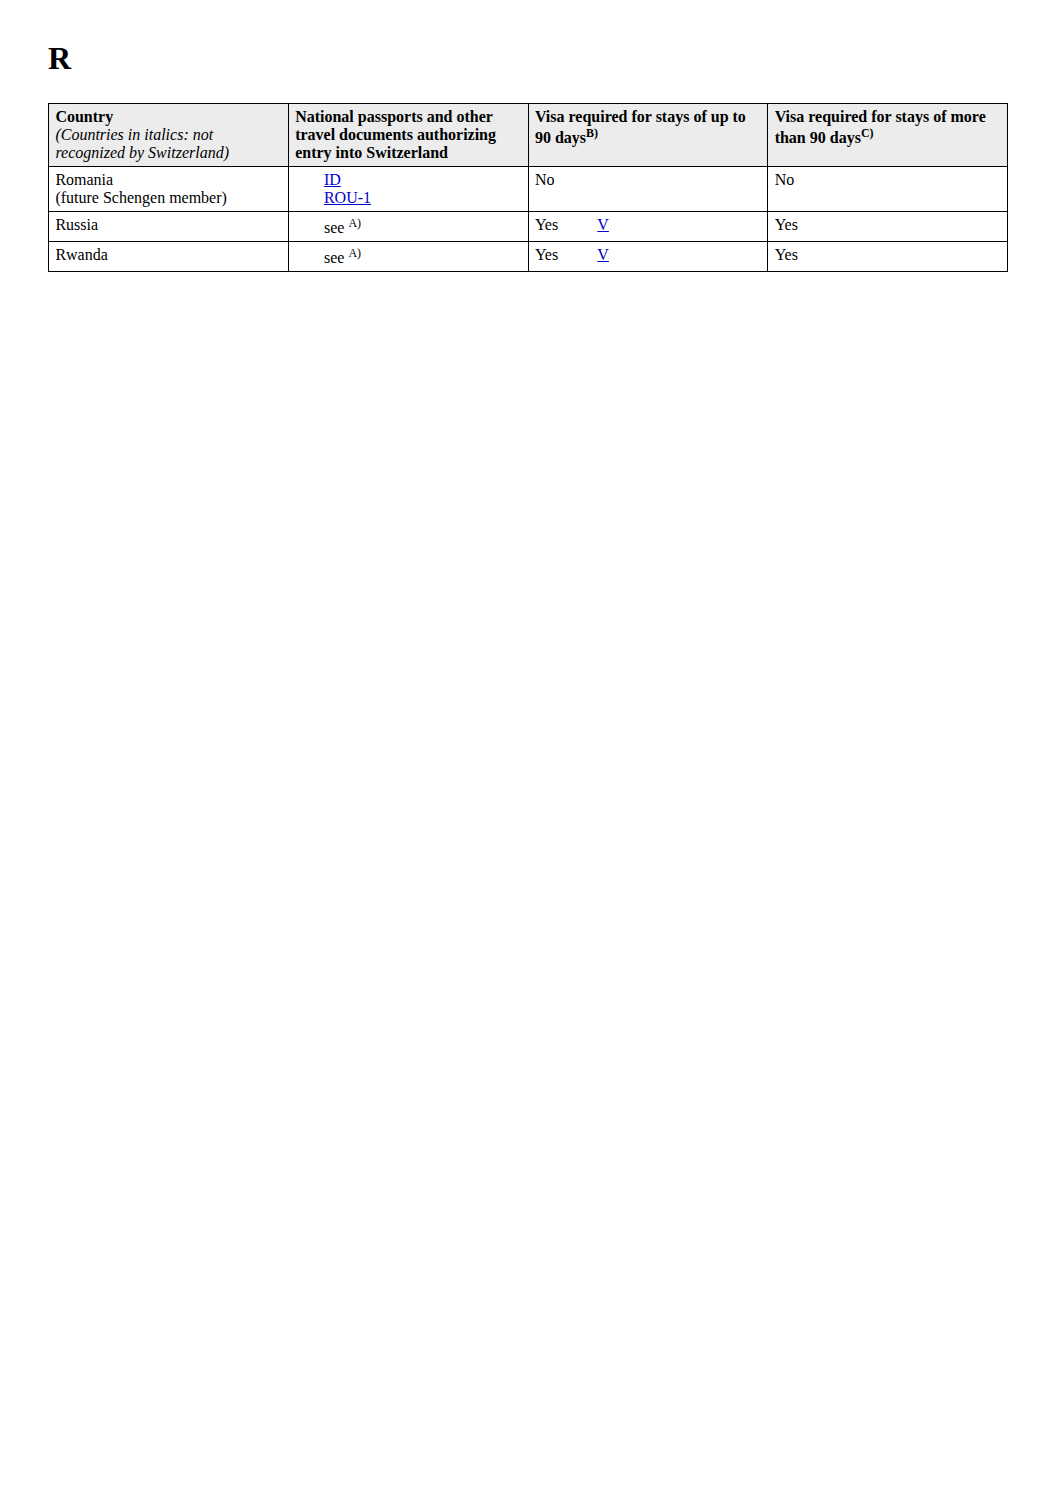R
| Country (Countries in italics: not recognized by Switzerland) | National passports and other travel documents authorizing entry into Switzerland | Visa required for stays of up to 90 days B) | Visa required for stays of more than 90 days C) |
| --- | --- | --- | --- |
| Romania (future Schengen member) | ID ROU-1 | No | No |
| Russia | see A) | Yes V | Yes |
| Rwanda | see A) | Yes V | Yes |